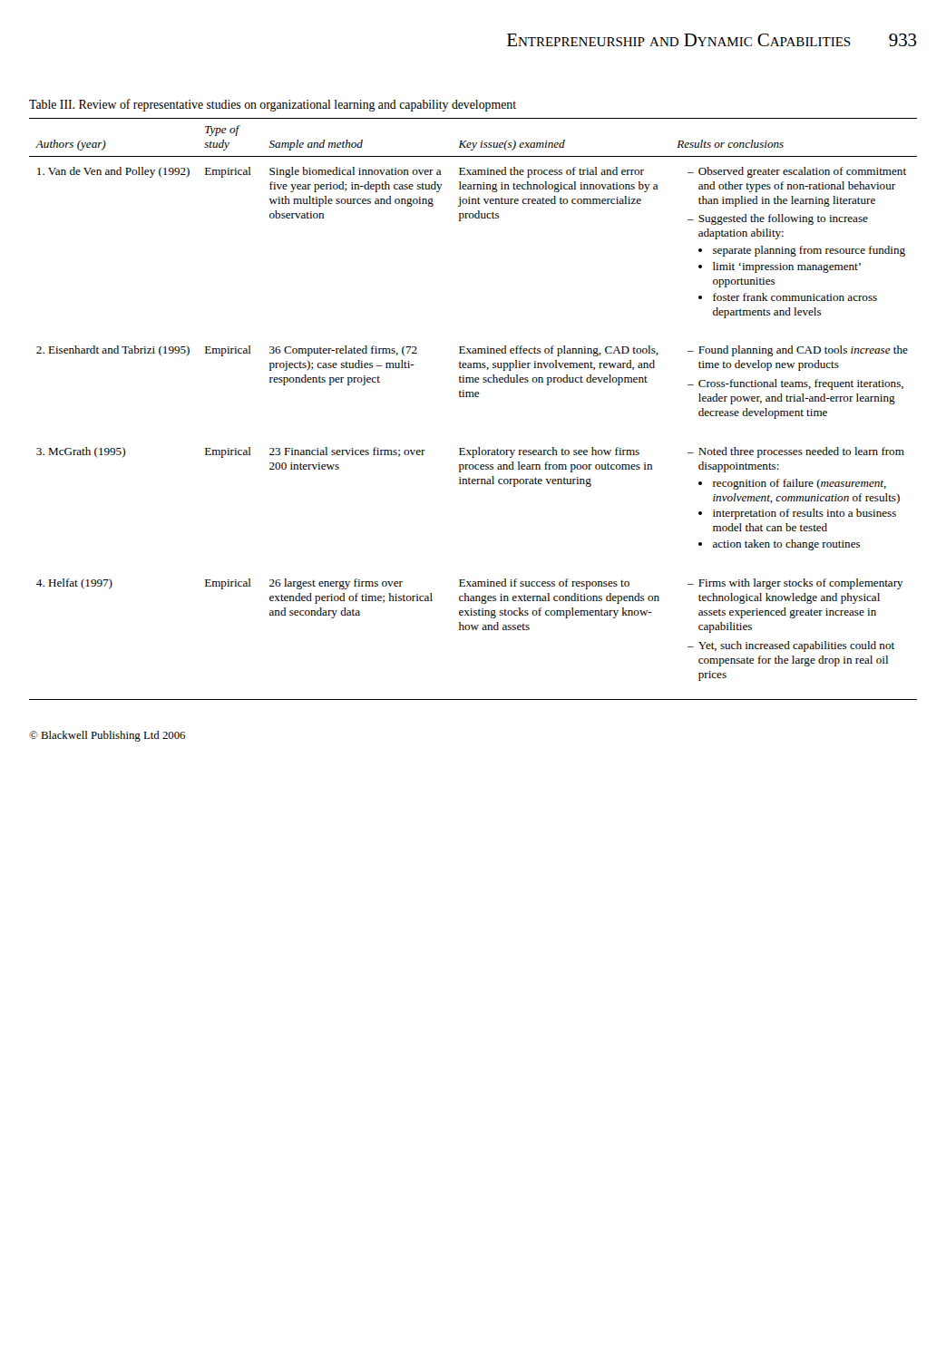Entrepreneurship and Dynamic Capabilities 933
Table III. Review of representative studies on organizational learning and capability development
| Authors (year) | Type of study | Sample and method | Key issue(s) examined | Results or conclusions |
| --- | --- | --- | --- | --- |
| 1. Van de Ven and Polley (1992) | Empirical | Single biomedical innovation over a five year period; in-depth case study with multiple sources and ongoing observation | Examined the process of trial and error learning in technological innovations by a joint venture created to commercialize products | Observed greater escalation of commitment and other types of non-rational behaviour than implied in the learning literature Suggested the following to increase adaptation ability: separate planning from resource funding limit ‘impression management’ opportunities foster frank communication across departments and levels |
| 2. Eisenhardt and Tabrizi (1995) | Empirical | 36 Computer-related firms, (72 projects); case studies – multi-respondents per project | Examined effects of planning, CAD tools, teams, supplier involvement, reward, and time schedules on product development time | Found planning and CAD tools increase the time to develop new products Cross-functional teams, frequent iterations, leader power, and trial-and-error learning decrease development time |
| 3. McGrath (1995) | Empirical | 23 Financial services firms; over 200 interviews | Exploratory research to see how firms process and learn from poor outcomes in internal corporate venturing | Noted three processes needed to learn from disappointments: recognition of failure ( measurement, involvement, communication of results) interpretation of results into a business model that can be tested action taken to change routines |
| 4. Helfat (1997) | Empirical | 26 largest energy firms over extended period of time; historical and secondary data | Examined if success of responses to changes in external conditions depends on existing stocks of complementary know-how and assets | Firms with larger stocks of complementary technological knowledge and physical assets experienced greater increase in capabilities Yet, such increased capabilities could not compensate for the large drop in real oil prices |
© Blackwell Publishing Ltd 2006